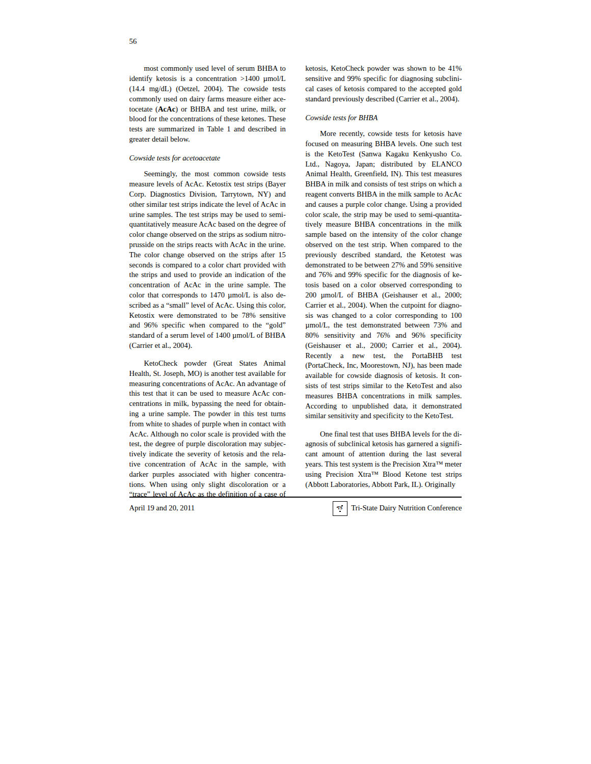56
most commonly used level of serum BHBA to identify ketosis is a concentration >1400 µmol/L (14.4 mg/dL) (Oetzel, 2004). The cowside tests commonly used on dairy farms measure either acetocetate (AcAc) or BHBA and test urine, milk, or blood for the concentrations of these ketones. These tests are summarized in Table 1 and described in greater detail below.
Cowside tests for acetoacetate
Seemingly, the most common cowside tests measure levels of AcAc. Ketostix test strips (Bayer Corp. Diagnostics Division, Tarrytown, NY) and other similar test strips indicate the level of AcAc in urine samples. The test strips may be used to semi-quantitatively measure AcAc based on the degree of color change observed on the strips as sodium nitroprusside on the strips reacts with AcAc in the urine. The color change observed on the strips after 15 seconds is compared to a color chart provided with the strips and used to provide an indication of the concentration of AcAc in the urine sample. The color that corresponds to 1470 µmol/L is also described as a “small” level of AcAc. Using this color, Ketostix were demonstrated to be 78% sensitive and 96% specific when compared to the “gold” standard of a serum level of 1400 µmol/L of BHBA (Carrier et al., 2004).
KetoCheck powder (Great States Animal Health, St. Joseph, MO) is another test available for measuring concentrations of AcAc. An advantage of this test that it can be used to measure AcAc concentrations in milk, bypassing the need for obtaining a urine sample. The powder in this test turns from white to shades of purple when in contact with AcAc. Although no color scale is provided with the test, the degree of purple discoloration may subjectively indicate the severity of ketosis and the relative concentration of AcAc in the sample, with darker purples associated with higher concentrations. When using only slight discoloration or a “trace” level of AcAc as the definition of a case of ketosis, KetoCheck powder was shown to be 41% sensitive and 99% specific for diagnosing subclinical cases of ketosis compared to the accepted gold standard previously described (Carrier et al., 2004).
Cowside tests for BHBA
More recently, cowside tests for ketosis have focused on measuring BHBA levels. One such test is the KetoTest (Sanwa Kagaku Kenkyusho Co. Ltd., Nagoya, Japan; distributed by ELANCO Animal Health, Greenfield, IN). This test measures BHBA in milk and consists of test strips on which a reagent converts BHBA in the milk sample to AcAc and causes a purple color change. Using a provided color scale, the strip may be used to semi-quantitatively measure BHBA concentrations in the milk sample based on the intensity of the color change observed on the test strip. When compared to the previously described standard, the Ketotest was demonstrated to be between 27% and 59% sensitive and 76% and 99% specific for the diagnosis of ketosis based on a color observed corresponding to 200 µmol/L of BHBA (Geishauser et al., 2000; Carrier et al., 2004). When the cutpoint for diagnosis was changed to a color corresponding to 100 µmol/L, the test demonstrated between 73% and 80% sensitivity and 76% and 96% specificity (Geishauser et al., 2000; Carrier et al., 2004). Recently a new test, the PortaBHB test (PortaCheck, Inc, Moorestown, NJ), has been made available for cowside diagnosis of ketosis. It consists of test strips similar to the KetoTest and also measures BHBA concentrations in milk samples. According to unpublished data, it demonstrated similar sensitivity and specificity to the KetoTest.
One final test that uses BHBA levels for the diagnosis of subclinical ketosis has garnered a significant amount of attention during the last several years. This test system is the Precision Xtra™ meter using Precision Xtra™ Blood Ketone test strips (Abbott Laboratories, Abbott Park, IL). Originally
April 19 and 20, 2011
TS Tri-State Dairy Nutrition Conference